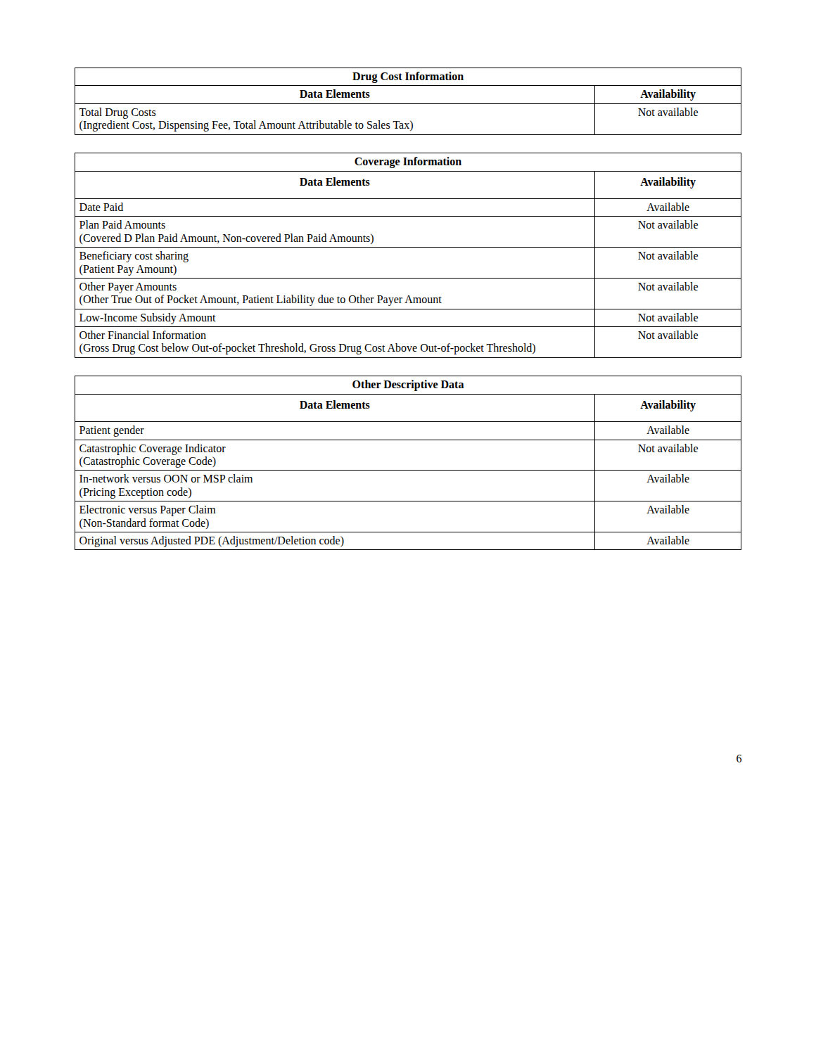| Drug Cost Information |
| Data Elements | Availability |
| Total Drug Costs (Ingredient Cost, Dispensing Fee, Total Amount Attributable to Sales Tax) | Not available |
| Coverage Information |
| Data Elements | Availability |
| Date Paid | Available |
| Plan Paid Amounts (Covered D Plan Paid Amount, Non-covered Plan Paid Amounts) | Not available |
| Beneficiary cost sharing (Patient Pay Amount) | Not available |
| Other Payer Amounts (Other True Out of Pocket Amount, Patient Liability due to Other Payer Amount | Not available |
| Low-Income Subsidy Amount | Not available |
| Other Financial Information (Gross Drug Cost below Out-of-pocket Threshold, Gross Drug Cost Above Out-of-pocket Threshold) | Not available |
| Other Descriptive Data |
| Data Elements | Availability |
| Patient gender | Available |
| Catastrophic Coverage Indicator (Catastrophic Coverage Code) | Not available |
| In-network versus OON or MSP claim (Pricing Exception code) | Available |
| Electronic versus Paper Claim (Non-Standard format Code) | Available |
| Original versus Adjusted PDE (Adjustment/Deletion code) | Available |
6